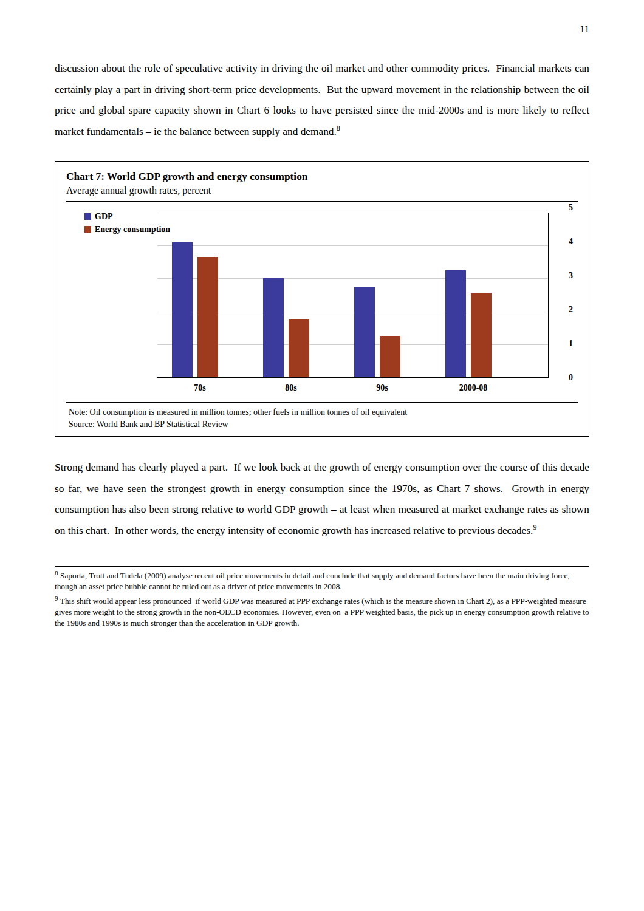11
discussion about the role of speculative activity in driving the oil market and other commodity prices. Financial markets can certainly play a part in driving short-term price developments. But the upward movement in the relationship between the oil price and global spare capacity shown in Chart 6 looks to have persisted since the mid-2000s and is more likely to reflect market fundamentals – ie the balance between supply and demand.8
Chart 7: World GDP growth and energy consumption
Average annual growth rates, percent
GDP
Energy consumption
5 4 3 2 1 0
70s 80s 90s 2000-08
Note: Oil consumption is measured in million tonnes; other fuels in million tonnes of oil equivalent
Source: World Bank and BP Statistical Review
Strong demand has clearly played a part. If we look back at the growth of energy consumption over the course of this decade so far, we have seen the strongest growth in energy consumption since the 1970s, as Chart 7 shows. Growth in energy consumption has also been strong relative to world GDP growth – at least when measured at market exchange rates as shown on this chart. In other words, the energy intensity of economic growth has increased relative to previous decades.9
8 Saporta, Trott and Tudela (2009) analyse recent oil price movements in detail and conclude that supply and demand factors have been the main driving force, though an asset price bubble cannot be ruled out as a driver of price movements in 2008.
9 This shift would appear less pronounced if world GDP was measured at PPP exchange rates (which is the measure shown in Chart 2), as a PPP-weighted measure gives more weight to the strong growth in the non-OECD economies. However, even on a PPP weighted basis, the pick up in energy consumption growth relative to the 1980s and 1990s is much stronger than the acceleration in GDP growth.